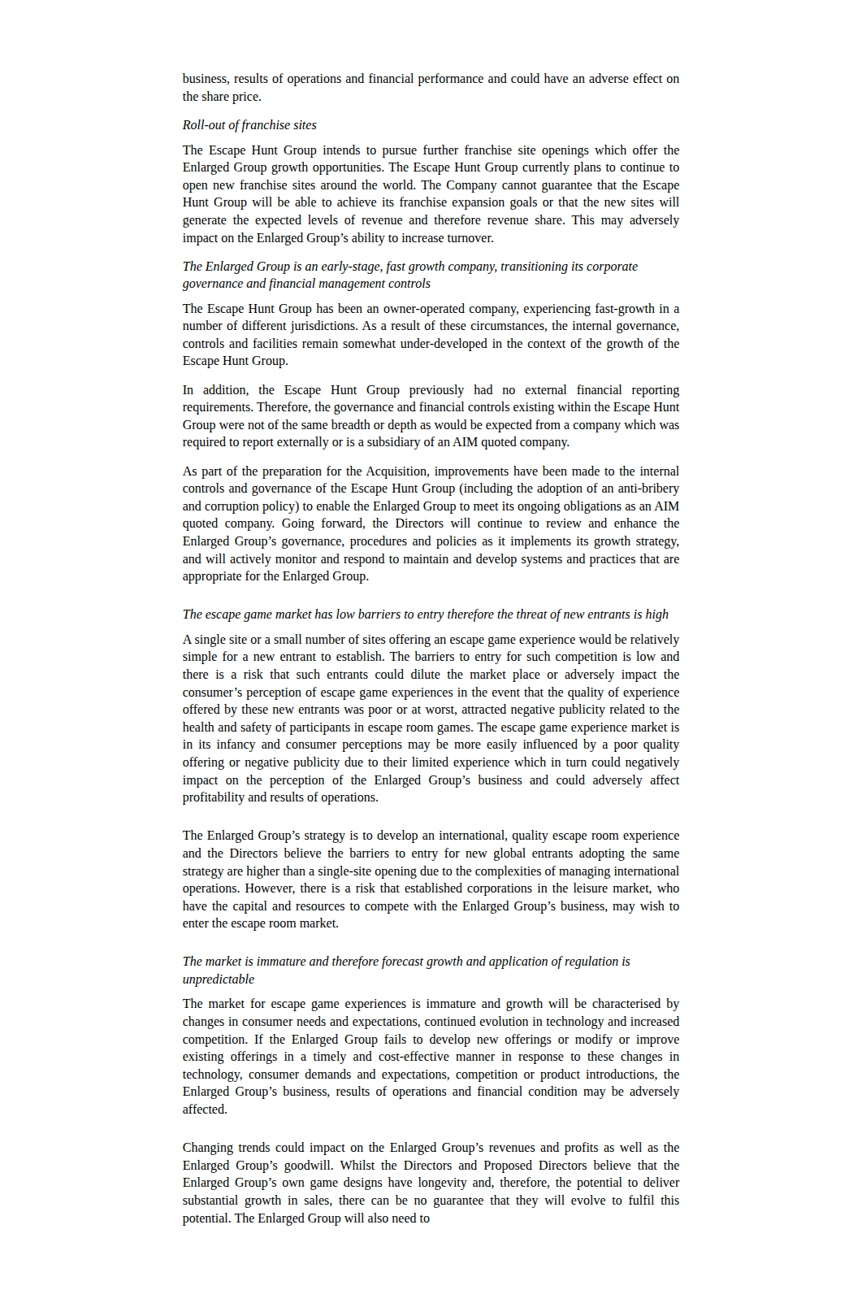business, results of operations and financial performance and could have an adverse effect on the share price.
Roll-out of franchise sites
The Escape Hunt Group intends to pursue further franchise site openings which offer the Enlarged Group growth opportunities. The Escape Hunt Group currently plans to continue to open new franchise sites around the world. The Company cannot guarantee that the Escape Hunt Group will be able to achieve its franchise expansion goals or that the new sites will generate the expected levels of revenue and therefore revenue share. This may adversely impact on the Enlarged Group’s ability to increase turnover.
The Enlarged Group is an early-stage, fast growth company, transitioning its corporate governance and financial management controls
The Escape Hunt Group has been an owner-operated company, experiencing fast-growth in a number of different jurisdictions. As a result of these circumstances, the internal governance, controls and facilities remain somewhat under-developed in the context of the growth of the Escape Hunt Group.
In addition, the Escape Hunt Group previously had no external financial reporting requirements. Therefore, the governance and financial controls existing within the Escape Hunt Group were not of the same breadth or depth as would be expected from a company which was required to report externally or is a subsidiary of an AIM quoted company.
As part of the preparation for the Acquisition, improvements have been made to the internal controls and governance of the Escape Hunt Group (including the adoption of an anti-bribery and corruption policy) to enable the Enlarged Group to meet its ongoing obligations as an AIM quoted company. Going forward, the Directors will continue to review and enhance the Enlarged Group’s governance, procedures and policies as it implements its growth strategy, and will actively monitor and respond to maintain and develop systems and practices that are appropriate for the Enlarged Group.
The escape game market has low barriers to entry therefore the threat of new entrants is high
A single site or a small number of sites offering an escape game experience would be relatively simple for a new entrant to establish. The barriers to entry for such competition is low and there is a risk that such entrants could dilute the market place or adversely impact the consumer’s perception of escape game experiences in the event that the quality of experience offered by these new entrants was poor or at worst, attracted negative publicity related to the health and safety of participants in escape room games. The escape game experience market is in its infancy and consumer perceptions may be more easily influenced by a poor quality offering or negative publicity due to their limited experience which in turn could negatively impact on the perception of the Enlarged Group’s business and could adversely affect profitability and results of operations.
The Enlarged Group’s strategy is to develop an international, quality escape room experience and the Directors believe the barriers to entry for new global entrants adopting the same strategy are higher than a single-site opening due to the complexities of managing international operations. However, there is a risk that established corporations in the leisure market, who have the capital and resources to compete with the Enlarged Group’s business, may wish to enter the escape room market.
The market is immature and therefore forecast growth and application of regulation is unpredictable
The market for escape game experiences is immature and growth will be characterised by changes in consumer needs and expectations, continued evolution in technology and increased competition. If the Enlarged Group fails to develop new offerings or modify or improve existing offerings in a timely and cost-effective manner in response to these changes in technology, consumer demands and expectations, competition or product introductions, the Enlarged Group’s business, results of operations and financial condition may be adversely affected.
Changing trends could impact on the Enlarged Group’s revenues and profits as well as the Enlarged Group’s goodwill. Whilst the Directors and Proposed Directors believe that the Enlarged Group’s own game designs have longevity and, therefore, the potential to deliver substantial growth in sales, there can be no guarantee that they will evolve to fulfil this potential. The Enlarged Group will also need to